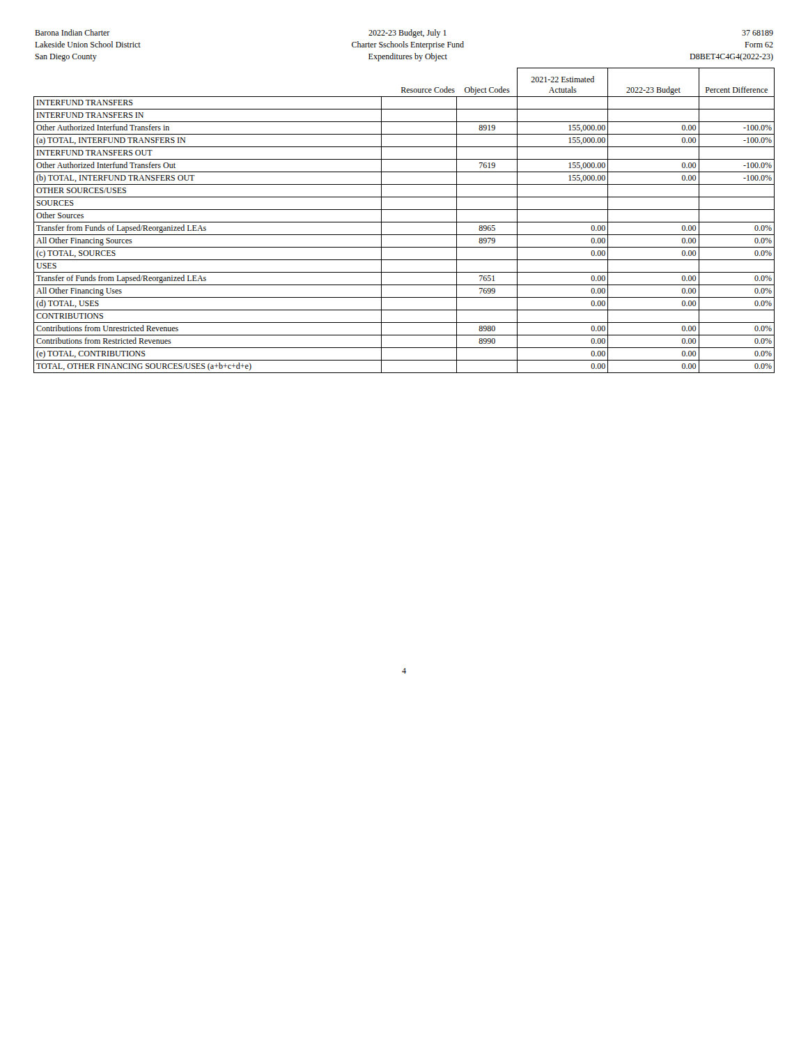| Barona Indian Charter | 2022-23 Budget, July 1 | 37 68189 |
| Lakeside Union School District | Charter Sschools Enterprise Fund | Form 62 |
| San Diego County | Expenditures by Object | D8BET4C4G4(2022-23) |
| | Resource Codes | Object Codes | 2021-22 Estimated Actutals | 2022-23 Budget | Percent Difference |
| --- | --- | --- | --- | --- | --- |
| INTERFUND TRANSFERS | | | | | |
| INTERFUND TRANSFERS IN | | | | | |
| Other Authorized Interfund Transfers in | | 8919 | 155,000.00 | 0.00 | -100.0% |
| (a) TOTAL, INTERFUND TRANSFERS IN | | | 155,000.00 | 0.00 | -100.0% |
| INTERFUND TRANSFERS OUT | | | | | |
| Other Authorized Interfund Transfers Out | | 7619 | 155,000.00 | 0.00 | -100.0% |
| (b) TOTAL, INTERFUND TRANSFERS OUT | | | 155,000.00 | 0.00 | -100.0% |
| OTHER SOURCES/USES | | | | | |
| SOURCES | | | | | |
| Other Sources | | | | | |
| Transfer from Funds of Lapsed/Reorganized LEAs | | 8965 | 0.00 | 0.00 | 0.0% |
| All Other Financing Sources | | 8979 | 0.00 | 0.00 | 0.0% |
| (c) TOTAL, SOURCES | | | 0.00 | 0.00 | 0.0% |
| USES | | | | | |
| Transfer of Funds from Lapsed/Reorganized LEAs | | 7651 | 0.00 | 0.00 | 0.0% |
| All Other Financing Uses | | 7699 | 0.00 | 0.00 | 0.0% |
| (d) TOTAL, USES | | | 0.00 | 0.00 | 0.0% |
| CONTRIBUTIONS | | | | | |
| Contributions from Unrestricted Revenues | | 8980 | 0.00 | 0.00 | 0.0% |
| Contributions from Restricted Revenues | | 8990 | 0.00 | 0.00 | 0.0% |
| (e) TOTAL, CONTRIBUTIONS | | | 0.00 | 0.00 | 0.0% |
| TOTAL, OTHER FINANCING SOURCES/USES (a+b+c+d+e) | | | 0.00 | 0.00 | 0.0% |
4